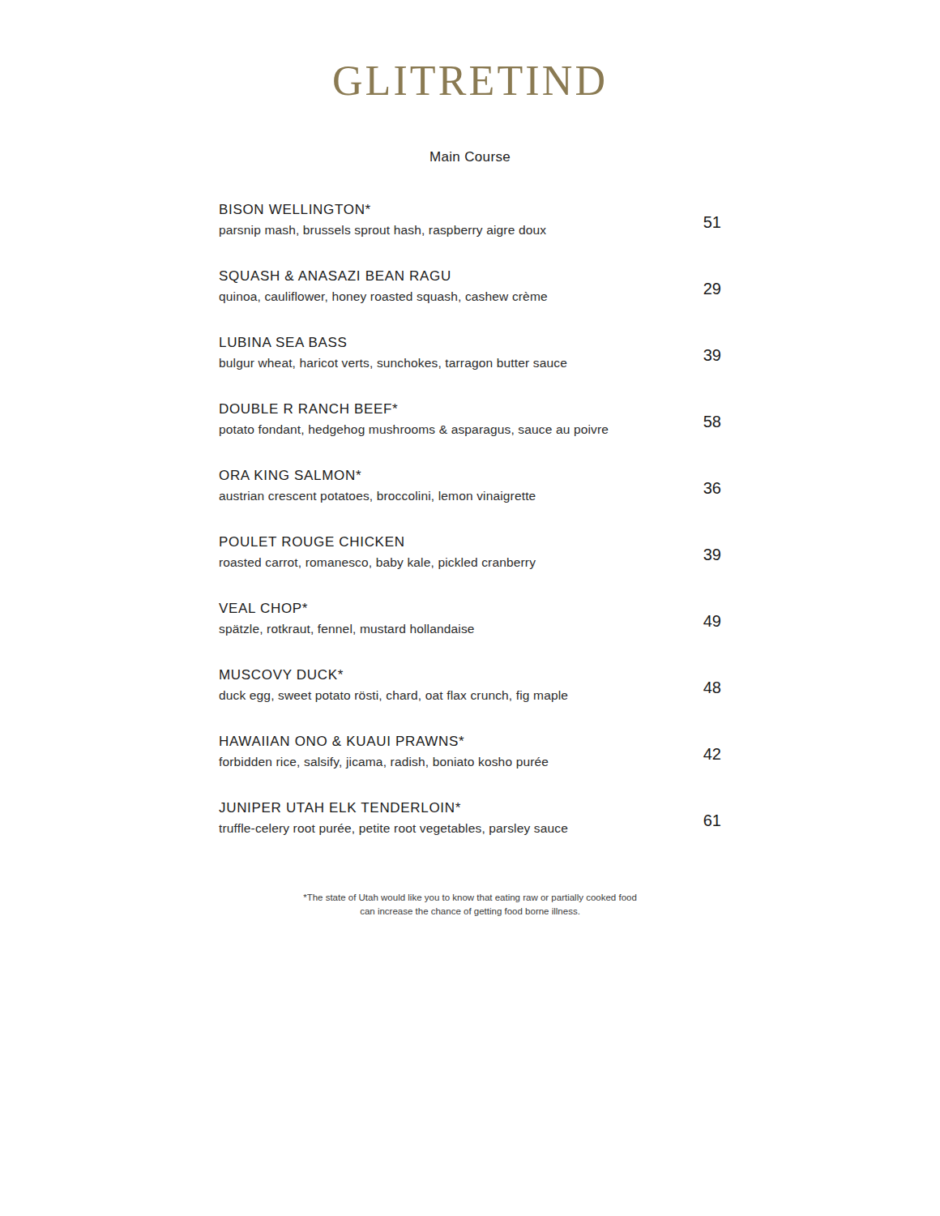Glitretind
Main Course
Bison Wellington*
parsnip mash, brussels sprout hash, raspberry aigre doux
51
Squash & Anasazi Bean Ragu
quinoa, cauliflower, honey roasted squash, cashew crème
29
Lubina Sea Bass
bulgur wheat, haricot verts, sunchokes, tarragon butter sauce
39
Double R Ranch Beef*
potato fondant, hedgehog mushrooms & asparagus, sauce au poivre
58
Ora King Salmon*
austrian crescent potatoes, broccolini, lemon vinaigrette
36
Poulet Rouge Chicken
roasted carrot, romanesco, baby kale, pickled cranberry
39
Veal Chop*
spätzle, rotkraut, fennel, mustard hollandaise
49
Muscovy Duck*
duck egg, sweet potato rösti, chard, oat flax crunch, fig maple
48
Hawaiian Ono & Kuaui Prawns*
forbidden rice, salsify, jicama, radish, boniato kosho purée
42
Juniper Utah Elk Tenderloin*
truffle-celery root purée, petite root vegetables, parsley sauce
61
*The state of Utah would like you to know that eating raw or partially cooked food
can increase the chance of getting food borne illness.